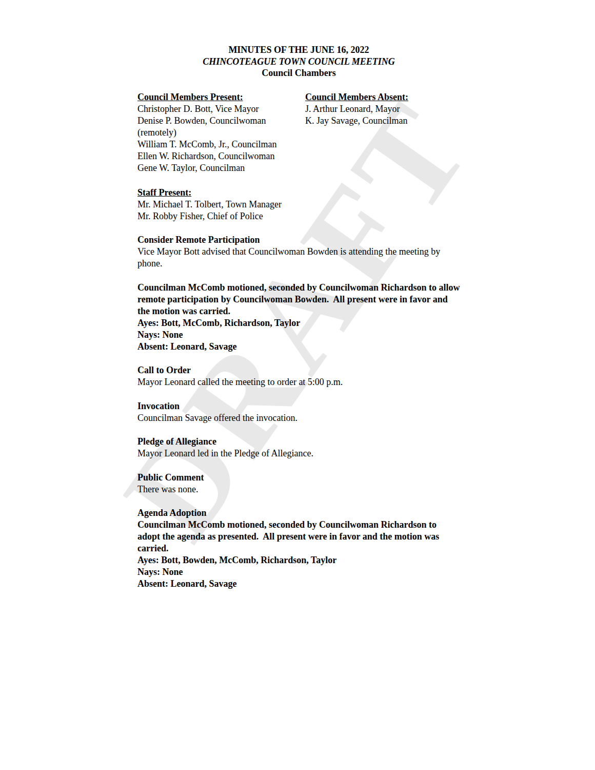DRAFT
MINUTES OF THE JUNE 16, 2022
CHINCOTEAGUE TOWN COUNCIL MEETING
Council Chambers
| Council Members Present: | Council Members Absent: |
| Christopher D. Bott, Vice Mayor | J. Arthur Leonard, Mayor |
| Denise P. Bowden, Councilwoman (remotely) | K. Jay Savage, Councilman |
| William T. McComb, Jr., Councilman | |
| Ellen W. Richardson, Councilwoman | |
| Gene W. Taylor, Councilman | |
Staff Present:
Mr. Michael T. Tolbert, Town Manager
Mr. Robby Fisher, Chief of Police
Consider Remote Participation
Vice Mayor Bott advised that Councilwoman Bowden is attending the meeting by phone.
Councilman McComb motioned, seconded by Councilwoman Richardson to allow remote participation by Councilwoman Bowden. All present were in favor and the motion was carried.
Ayes: Bott, McComb, Richardson, Taylor
Nays: None
Absent: Leonard, Savage
Call to Order
Mayor Leonard called the meeting to order at 5:00 p.m.
Invocation
Councilman Savage offered the invocation.
Pledge of Allegiance
Mayor Leonard led in the Pledge of Allegiance.
Public Comment
There was none.
Agenda Adoption
Councilman McComb motioned, seconded by Councilwoman Richardson to adopt the agenda as presented. All present were in favor and the motion was carried.
Ayes: Bott, Bowden, McComb, Richardson, Taylor
Nays: None
Absent: Leonard, Savage